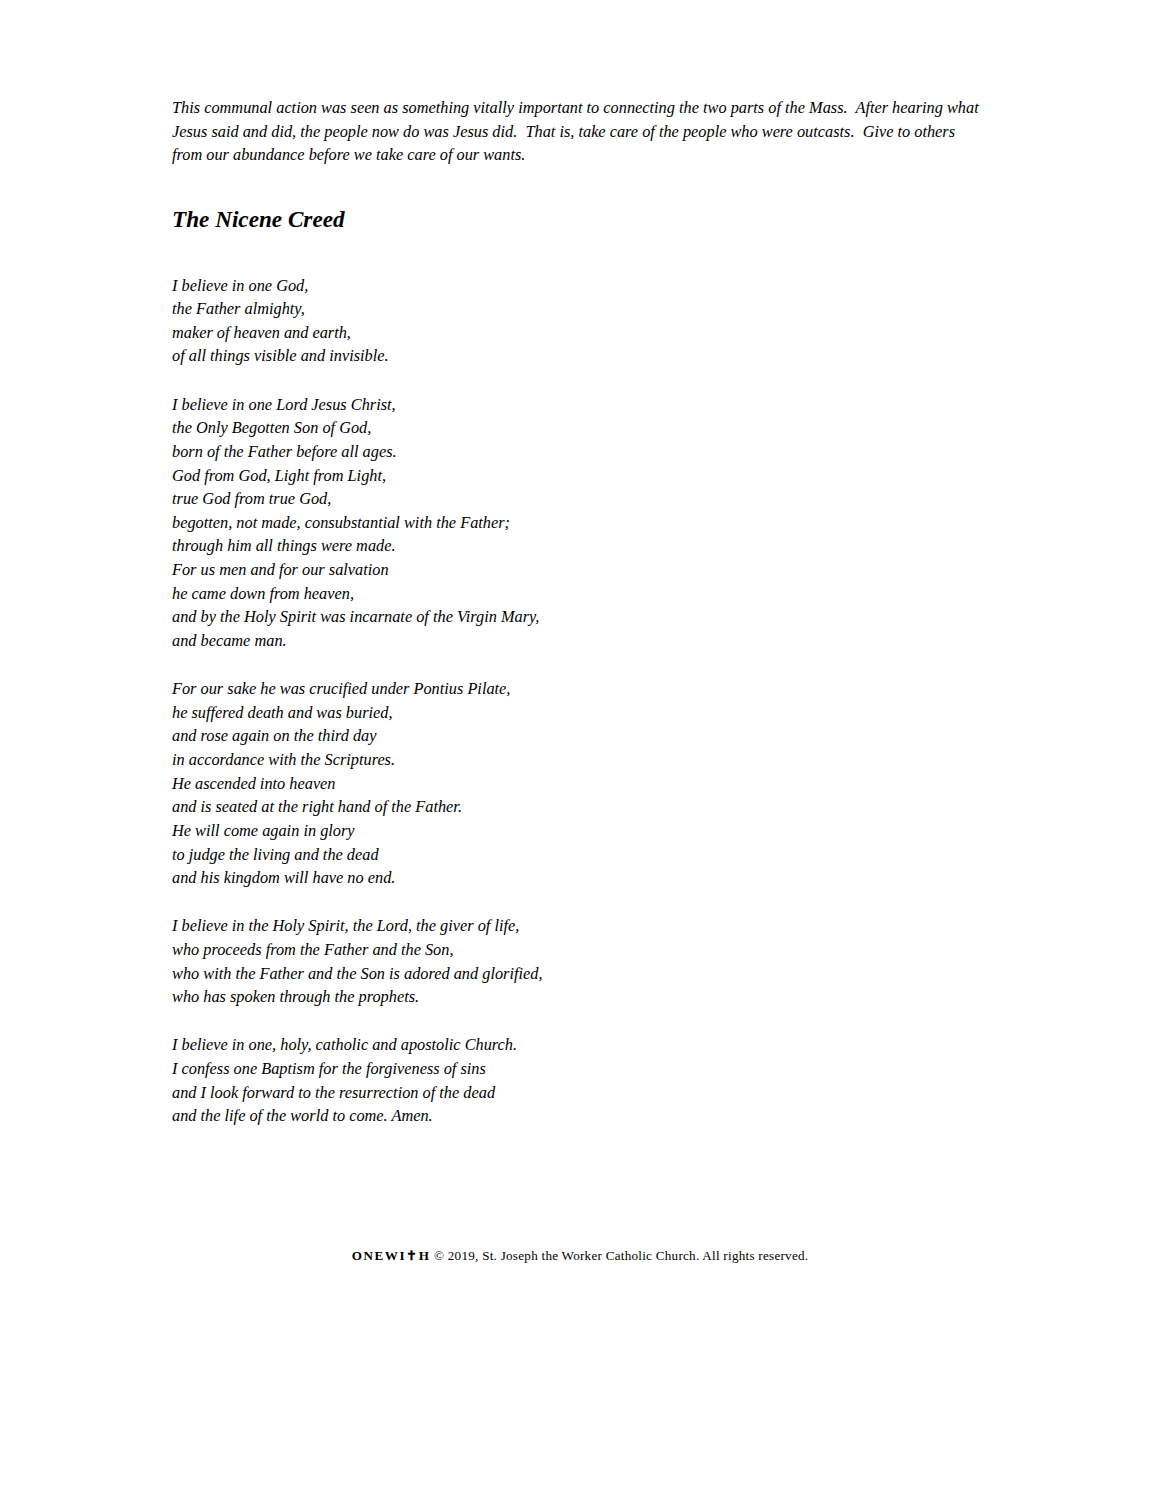This communal action was seen as something vitally important to connecting the two parts of the Mass. After hearing what Jesus said and did, the people now do was Jesus did. That is, take care of the people who were outcasts. Give to others from our abundance before we take care of our wants.
The Nicene Creed
I believe in one God,
the Father almighty,
maker of heaven and earth,
of all things visible and invisible.
I believe in one Lord Jesus Christ,
the Only Begotten Son of God,
born of the Father before all ages.
God from God, Light from Light,
true God from true God,
begotten, not made, consubstantial with the Father;
through him all things were made.
For us men and for our salvation
he came down from heaven,
and by the Holy Spirit was incarnate of the Virgin Mary,
and became man.
For our sake he was crucified under Pontius Pilate,
he suffered death and was buried,
and rose again on the third day
in accordance with the Scriptures.
He ascended into heaven
and is seated at the right hand of the Father.
He will come again in glory
to judge the living and the dead
and his kingdom will have no end.
I believe in the Holy Spirit, the Lord, the giver of life,
who proceeds from the Father and the Son,
who with the Father and the Son is adored and glorified,
who has spoken through the prophets.
I believe in one, holy, catholic and apostolic Church.
I confess one Baptism for the forgiveness of sins
and I look forward to the resurrection of the dead
and the life of the world to come. Amen.
ONEWI✝H © 2019, St. Joseph the Worker Catholic Church. All rights reserved.